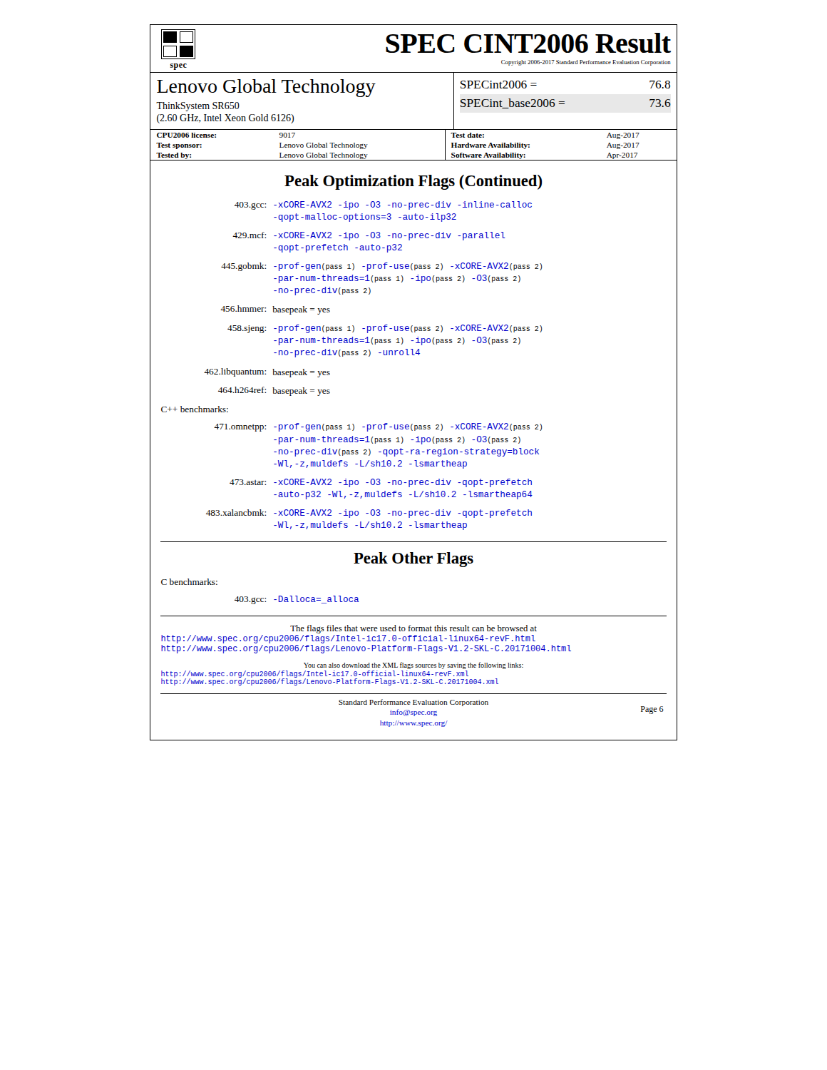spec
SPEC CINT2006 Result
Copyright 2006-2017 Standard Performance Evaluation Corporation
Lenovo Global Technology
ThinkSystem SR650
(2.60 GHz, Intel Xeon Gold 6126)
SPECint2006 = 76.8
SPECint_base2006 = 73.6
| CPU2006 license: | 9017 | Test date: | Aug-2017 |
| Test sponsor: | Lenovo Global Technology | Hardware Availability: | Aug-2017 |
| Tested by: | Lenovo Global Technology | Software Availability: | Apr-2017 |
Peak Optimization Flags (Continued)
403.gcc:
-xCORE-AVX2 -ipo -O3 -no-prec-div -inline-calloc
-qopt-malloc-options=3 -auto-ilp32
429.mcf:
-xCORE-AVX2 -ipo -O3 -no-prec-div -parallel
-qopt-prefetch -auto-p32
445.gobmk:
-prof-gen(pass 1) -prof-use(pass 2) -xCORE-AVX2(pass 2)
-par-num-threads=1(pass 1) -ipo(pass 2) -O3(pass 2)
-no-prec-div(pass 2)
456.hmmer:
basepeak = yes
458.sjeng:
-prof-gen(pass 1) -prof-use(pass 2) -xCORE-AVX2(pass 2)
-par-num-threads=1(pass 1) -ipo(pass 2) -O3(pass 2)
-no-prec-div(pass 2) -unroll4
462.libquantum:
basepeak = yes
464.h264ref:
basepeak = yes
C++ benchmarks:
471.omnetpp:
-prof-gen(pass 1) -prof-use(pass 2) -xCORE-AVX2(pass 2)
-par-num-threads=1(pass 1) -ipo(pass 2) -O3(pass 2)
-no-prec-div(pass 2) -qopt-ra-region-strategy=block
-Wl,-z,muldefs -L/sh10.2 -lsmartheap
473.astar:
-xCORE-AVX2 -ipo -O3 -no-prec-div -qopt-prefetch
-auto-p32 -Wl,-z,muldefs -L/sh10.2 -lsmartheap64
483.xalancbmk:
-xCORE-AVX2 -ipo -O3 -no-prec-div -qopt-prefetch
-Wl,-z,muldefs -L/sh10.2 -lsmartheap
Peak Other Flags
C benchmarks:
403.gcc:
-Dalloca=_alloca
The flags files that were used to format this result can be browsed at
http://www.spec.org/cpu2006/flags/Intel-ic17.0-official-linux64-revF.html
http://www.spec.org/cpu2006/flags/Lenovo-Platform-Flags-V1.2-SKL-C.20171004.html
You can also download the XML flags sources by saving the following links:
http://www.spec.org/cpu2006/flags/Intel-ic17.0-official-linux64-revF.xml
http://www.spec.org/cpu2006/flags/Lenovo-Platform-Flags-V1.2-SKL-C.20171004.xml
Standard Performance Evaluation Corporation
info@spec.org
http://www.spec.org/
Page 6